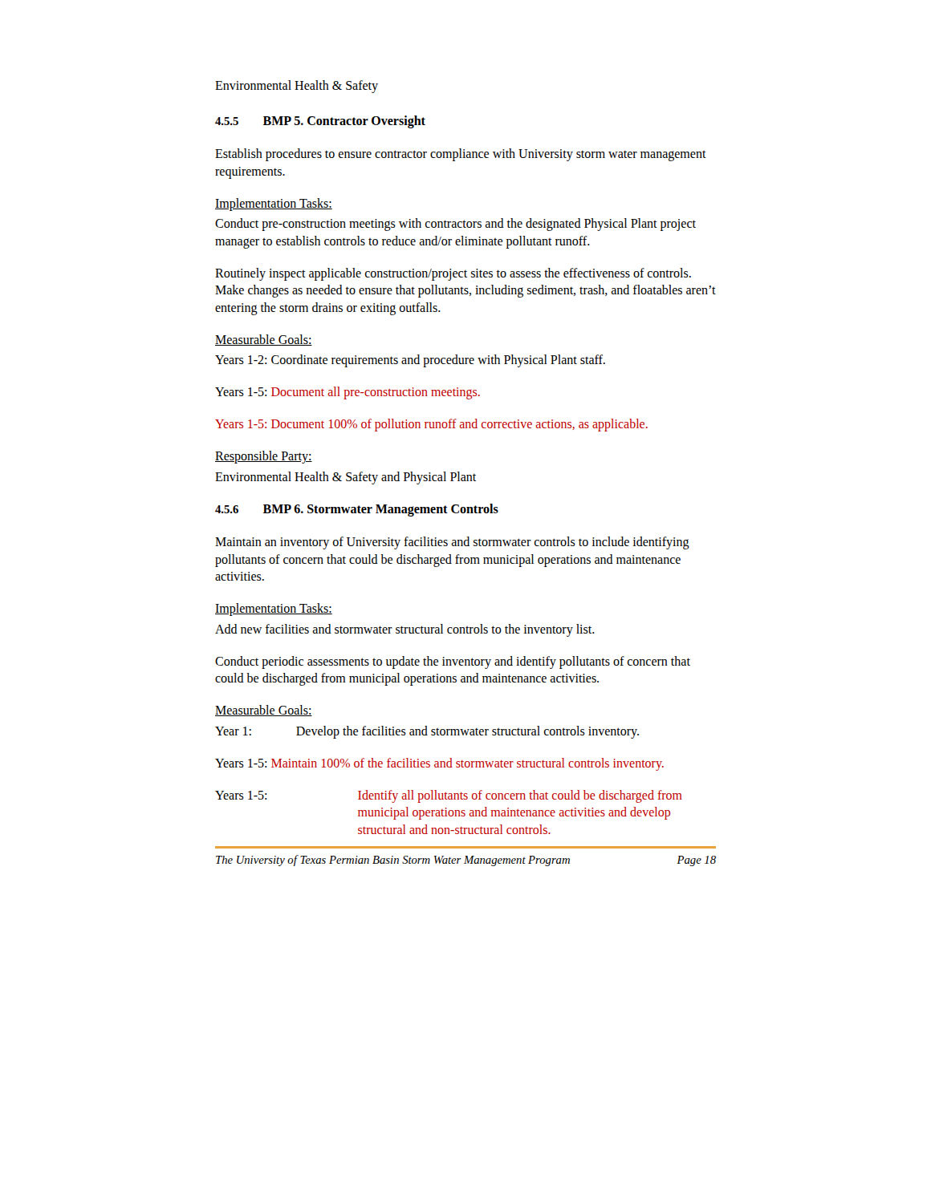Environmental Health & Safety
4.5.5 BMP 5. Contractor Oversight
Establish procedures to ensure contractor compliance with University storm water management requirements.
Implementation Tasks:
Conduct pre-construction meetings with contractors and the designated Physical Plant project manager to establish controls to reduce and/or eliminate pollutant runoff.
Routinely inspect applicable construction/project sites to assess the effectiveness of controls. Make changes as needed to ensure that pollutants, including sediment, trash, and floatables aren’t entering the storm drains or exiting outfalls.
Measurable Goals:
Years 1-2: Coordinate requirements and procedure with Physical Plant staff.
Years 1-5: Document all pre-construction meetings.
Years 1-5: Document 100% of pollution runoff and corrective actions, as applicable.
Responsible Party:
Environmental Health & Safety and Physical Plant
4.5.6 BMP 6. Stormwater Management Controls
Maintain an inventory of University facilities and stormwater controls to include identifying pollutants of concern that could be discharged from municipal operations and maintenance activities.
Implementation Tasks:
Add new facilities and stormwater structural controls to the inventory list.
Conduct periodic assessments to update the inventory and identify pollutants of concern that could be discharged from municipal operations and maintenance activities.
Measurable Goals:
Year 1: Develop the facilities and stormwater structural controls inventory.
Years 1-5: Maintain 100% of the facilities and stormwater structural controls inventory.
Years 1-5: Identify all pollutants of concern that could be discharged from municipal operations and maintenance activities and develop structural and non-structural controls.
The University of Texas Permian Basin Storm Water Management Program Page 18